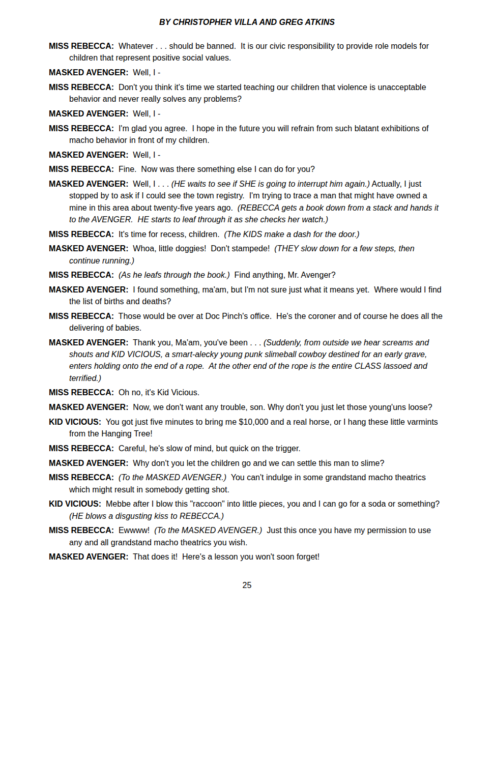BY CHRISTOPHER VILLA AND GREG ATKINS
MISS REBECCA: Whatever . . . should be banned. It is our civic responsibility to provide role models for children that represent positive social values.
MASKED AVENGER: Well, I -
MISS REBECCA: Don't you think it's time we started teaching our children that violence is unacceptable behavior and never really solves any problems?
MASKED AVENGER: Well, I -
MISS REBECCA: I'm glad you agree. I hope in the future you will refrain from such blatant exhibitions of macho behavior in front of my children.
MASKED AVENGER: Well, I -
MISS REBECCA: Fine. Now was there something else I can do for you?
MASKED AVENGER: Well, I . . . (HE waits to see if SHE is going to interrupt him again.) Actually, I just stopped by to ask if I could see the town registry. I'm trying to trace a man that might have owned a mine in this area about twenty-five years ago. (REBECCA gets a book down from a stack and hands it to the AVENGER. HE starts to leaf through it as she checks her watch.)
MISS REBECCA: It's time for recess, children. (The KIDS make a dash for the door.)
MASKED AVENGER: Whoa, little doggies! Don't stampede! (THEY slow down for a few steps, then continue running.)
MISS REBECCA: (As he leafs through the book.) Find anything, Mr. Avenger?
MASKED AVENGER: I found something, ma'am, but I'm not sure just what it means yet. Where would I find the list of births and deaths?
MISS REBECCA: Those would be over at Doc Pinch's office. He's the coroner and of course he does all the delivering of babies.
MASKED AVENGER: Thank you, Ma'am, you've been . . . (Suddenly, from outside we hear screams and shouts and KID VICIOUS, a smart-alecky young punk slimeball cowboy destined for an early grave, enters holding onto the end of a rope. At the other end of the rope is the entire CLASS lassoed and terrified.)
MISS REBECCA: Oh no, it's Kid Vicious.
MASKED AVENGER: Now, we don't want any trouble, son. Why don't you just let those young'uns loose?
KID VICIOUS: You got just five minutes to bring me $10,000 and a real horse, or I hang these little varmints from the Hanging Tree!
MISS REBECCA: Careful, he's slow of mind, but quick on the trigger.
MASKED AVENGER: Why don't you let the children go and we can settle this man to slime?
MISS REBECCA: (To the MASKED AVENGER.) You can't indulge in some grandstand macho theatrics which might result in somebody getting shot.
KID VICIOUS: Mebbe after I blow this "raccoon" into little pieces, you and I can go for a soda or something? (HE blows a disgusting kiss to REBECCA.)
MISS REBECCA: Ewwww! (To the MASKED AVENGER.) Just this once you have my permission to use any and all grandstand macho theatrics you wish.
MASKED AVENGER: That does it! Here's a lesson you won't soon forget!
25